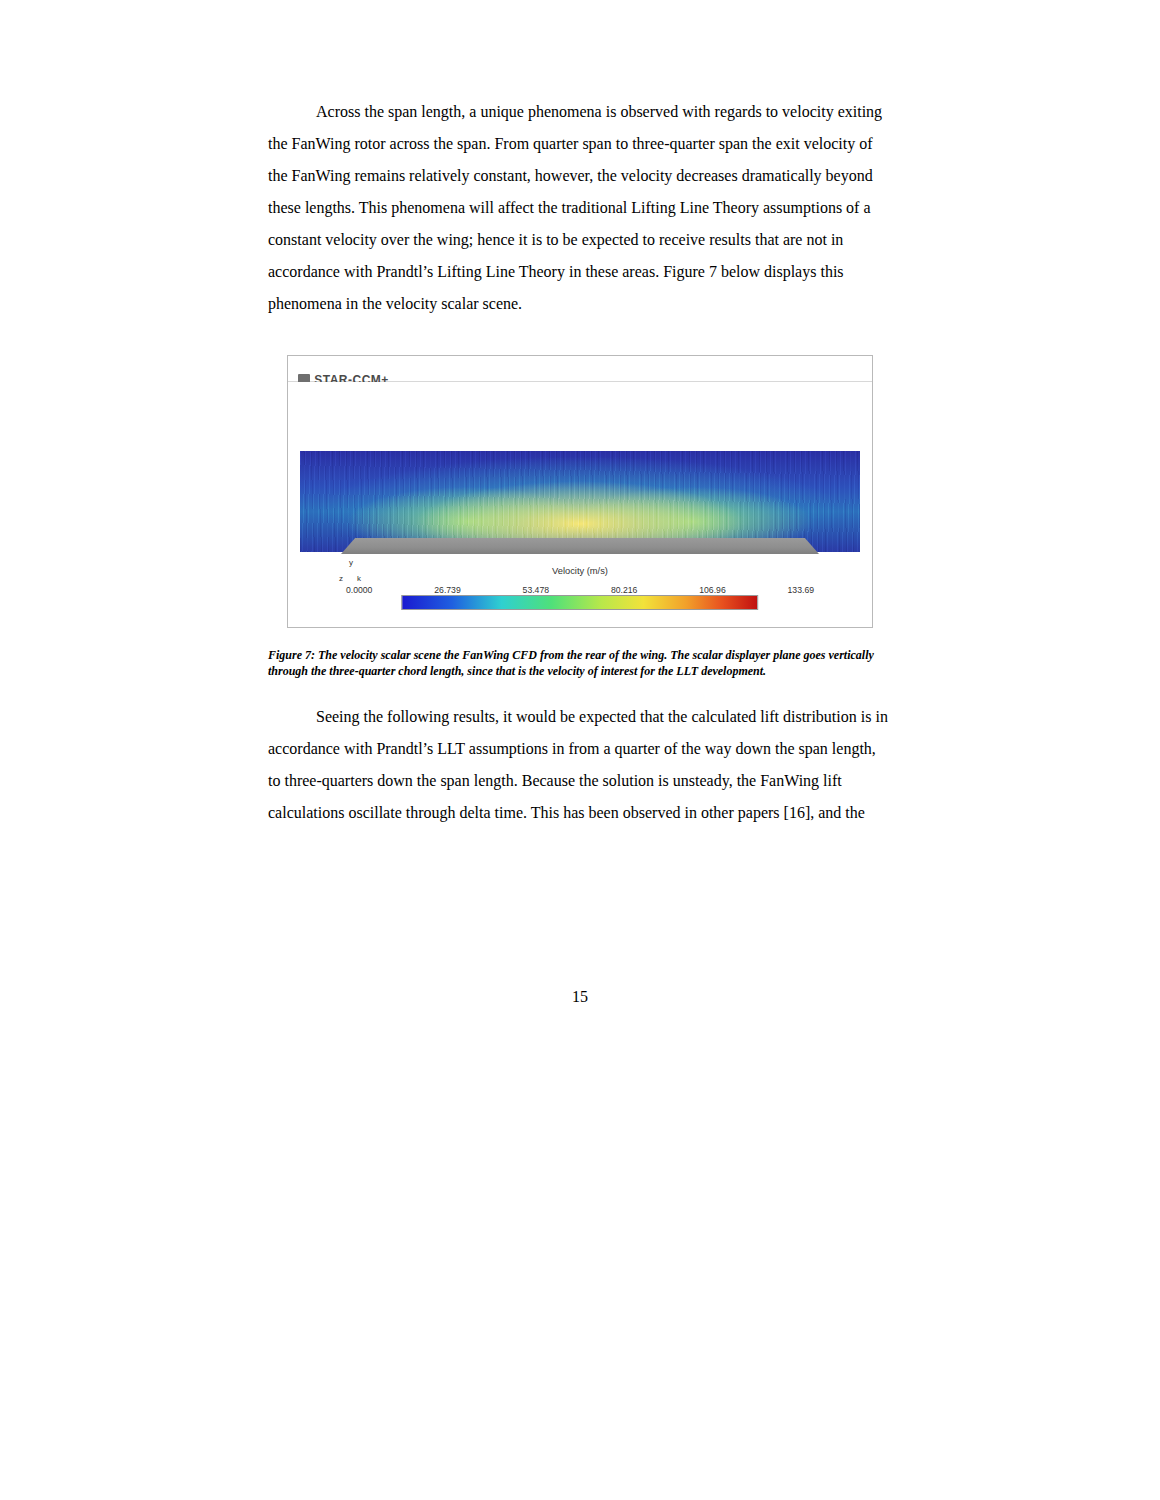Across the span length, a unique phenomena is observed with regards to velocity exiting the FanWing rotor across the span. From quarter span to three-quarter span the exit velocity of the FanWing remains relatively constant, however, the velocity decreases dramatically beyond these lengths. This phenomena will affect the traditional Lifting Line Theory assumptions of a constant velocity over the wing; hence it is to be expected to receive results that are not in accordance with Prandtl’s Lifting Line Theory in these areas. Figure 7 below displays this phenomena in the velocity scalar scene.
STAR-CCM+
y z k
Velocity (m/s)
0.0000 26.739 53.478 80.216 106.96 133.69
Figure 7: The velocity scalar scene the FanWing CFD from the rear of the wing. The scalar displayer plane goes vertically through the three-quarter chord length, since that is the velocity of interest for the LLT development.
Seeing the following results, it would be expected that the calculated lift distribution is in accordance with Prandtl’s LLT assumptions in from a quarter of the way down the span length, to three-quarters down the span length. Because the solution is unsteady, the FanWing lift calculations oscillate through delta time. This has been observed in other papers [16], and the
15